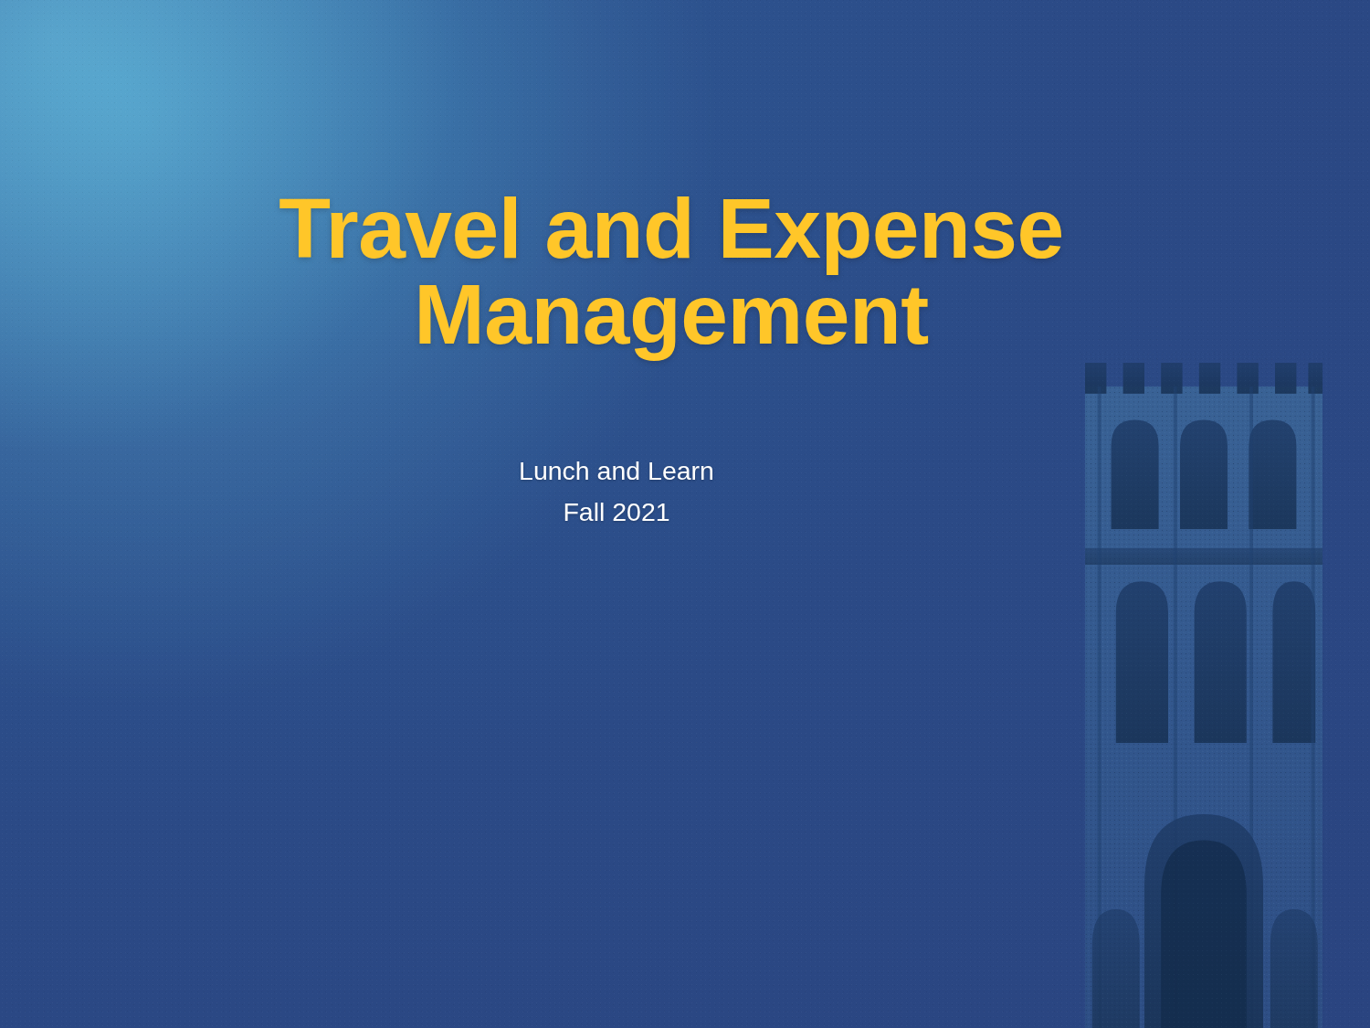Travel and Expense Management
Lunch and Learn
Fall 2021